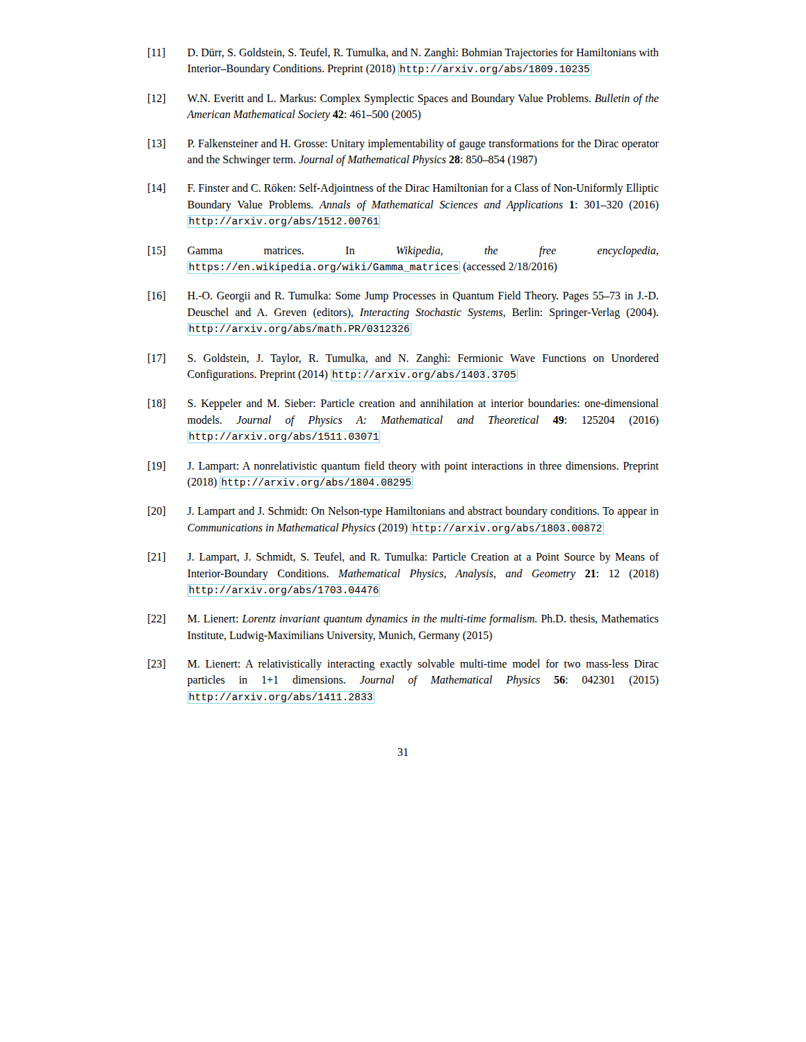[11] D. Dürr, S. Goldstein, S. Teufel, R. Tumulka, and N. Zanghì: Bohmian Trajectories for Hamiltonians with Interior–Boundary Conditions. Preprint (2018) http://arxiv.org/abs/1809.10235
[12] W.N. Everitt and L. Markus: Complex Symplectic Spaces and Boundary Value Problems. Bulletin of the American Mathematical Society 42: 461–500 (2005)
[13] P. Falkensteiner and H. Grosse: Unitary implementability of gauge transformations for the Dirac operator and the Schwinger term. Journal of Mathematical Physics 28: 850–854 (1987)
[14] F. Finster and C. Röken: Self-Adjointness of the Dirac Hamiltonian for a Class of Non-Uniformly Elliptic Boundary Value Problems. Annals of Mathematical Sciences and Applications 1: 301–320 (2016) http://arxiv.org/abs/1512.00761
[15] Gamma matrices. In Wikipedia, the free encyclopedia, https://en.wikipedia.org/wiki/Gamma_matrices (accessed 2/18/2016)
[16] H.-O. Georgii and R. Tumulka: Some Jump Processes in Quantum Field Theory. Pages 55–73 in J.-D. Deuschel and A. Greven (editors), Interacting Stochastic Systems, Berlin: Springer-Verlag (2004). http://arxiv.org/abs/math.PR/0312326
[17] S. Goldstein, J. Taylor, R. Tumulka, and N. Zanghì: Fermionic Wave Functions on Unordered Configurations. Preprint (2014) http://arxiv.org/abs/1403.3705
[18] S. Keppeler and M. Sieber: Particle creation and annihilation at interior boundaries: one-dimensional models. Journal of Physics A: Mathematical and Theoretical 49: 125204 (2016) http://arxiv.org/abs/1511.03071
[19] J. Lampart: A nonrelativistic quantum field theory with point interactions in three dimensions. Preprint (2018) http://arxiv.org/abs/1804.08295
[20] J. Lampart and J. Schmidt: On Nelson-type Hamiltonians and abstract boundary conditions. To appear in Communications in Mathematical Physics (2019) http://arxiv.org/abs/1803.00872
[21] J. Lampart, J. Schmidt, S. Teufel, and R. Tumulka: Particle Creation at a Point Source by Means of Interior-Boundary Conditions. Mathematical Physics, Analysis, and Geometry 21: 12 (2018) http://arxiv.org/abs/1703.04476
[22] M. Lienert: Lorentz invariant quantum dynamics in the multi-time formalism. Ph.D. thesis, Mathematics Institute, Ludwig-Maximilians University, Munich, Germany (2015)
[23] M. Lienert: A relativistically interacting exactly solvable multi-time model for two mass-less Dirac particles in 1+1 dimensions. Journal of Mathematical Physics 56: 042301 (2015) http://arxiv.org/abs/1411.2833
31